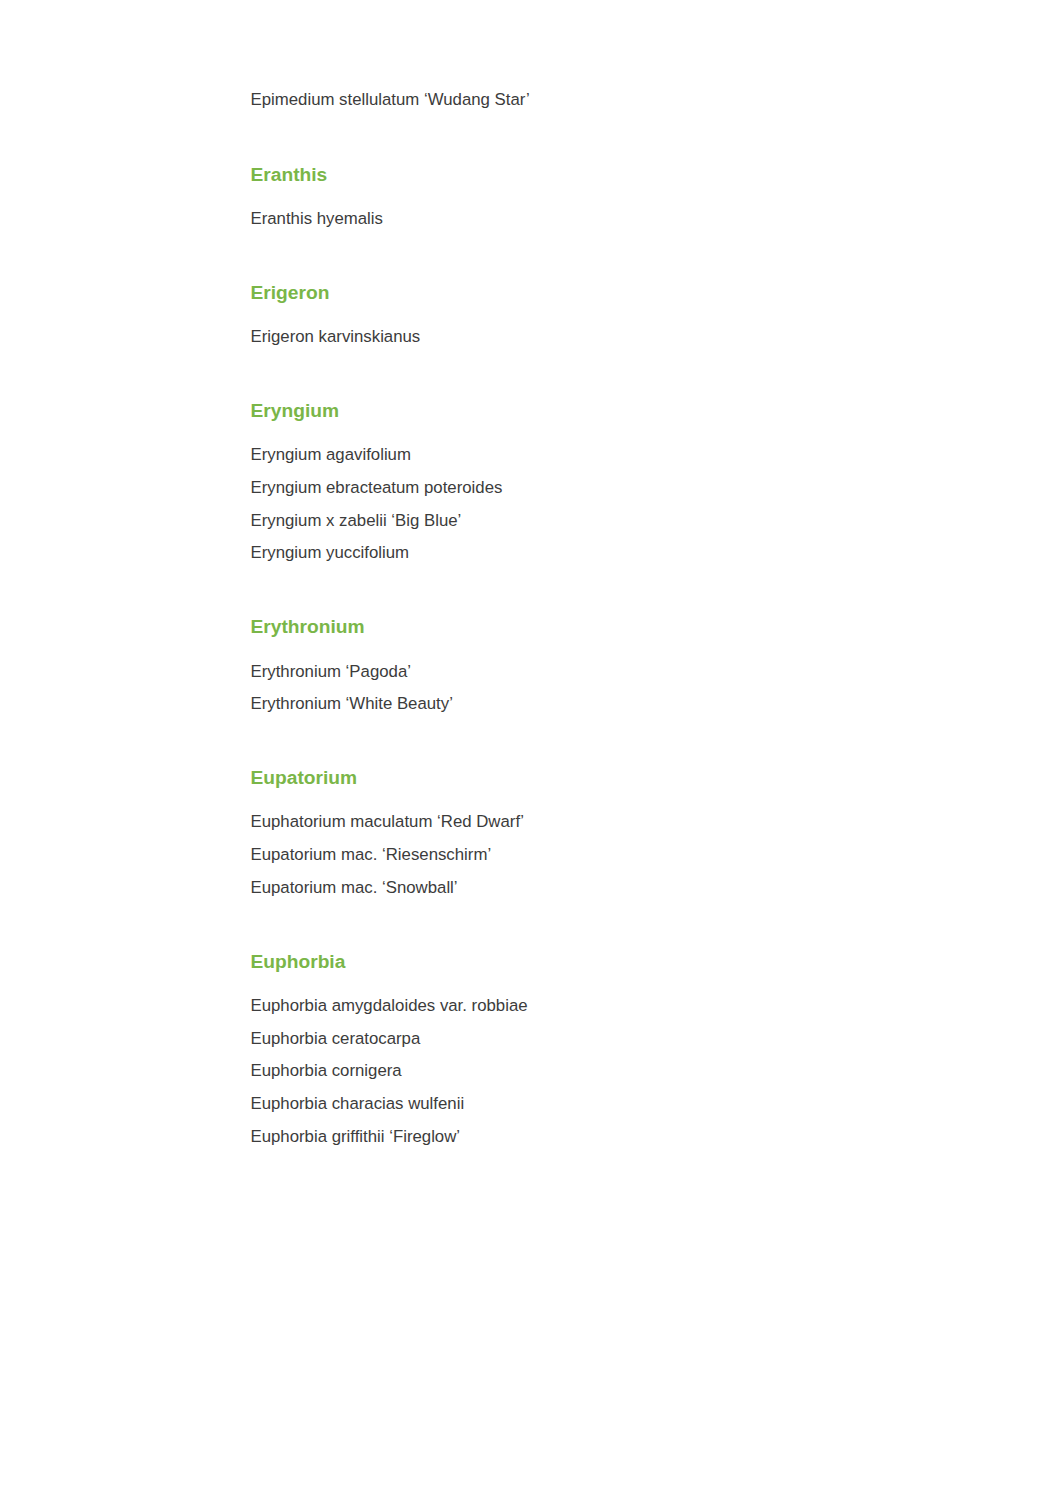Epimedium stellulatum ‘Wudang Star’
Eranthis
Eranthis hyemalis
Erigeron
Erigeron karvinskianus
Eryngium
Eryngium agavifolium
Eryngium ebracteatum poteroides
Eryngium x zabelii ‘Big Blue’
Eryngium yuccifolium
Erythronium
Erythronium ‘Pagoda’
Erythronium ‘White Beauty’
Eupatorium
Euphatorium maculatum ‘Red Dwarf’
Eupatorium mac. ‘Riesenschirm’
Eupatorium mac. ‘Snowball’
Euphorbia
Euphorbia amygdaloides var. robbiae
Euphorbia ceratocarpa
Euphorbia cornigera
Euphorbia characias wulfenii
Euphorbia griffithii ‘Fireglow’